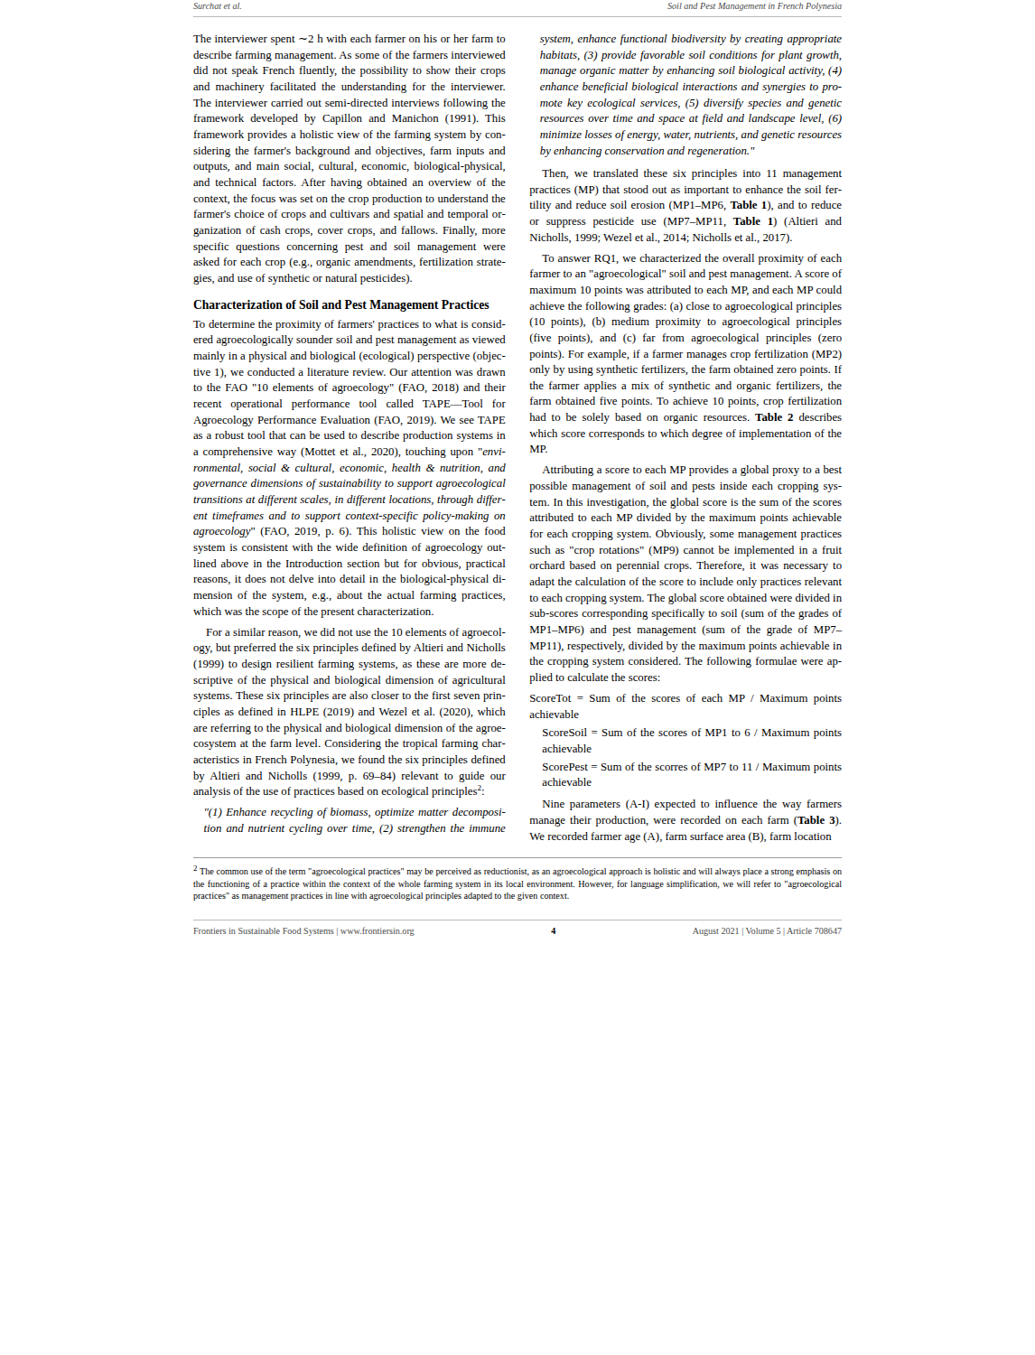Surchat et al.
Soil and Pest Management in French Polynesia
The interviewer spent ∼2 h with each farmer on his or her farm to describe farming management. As some of the farmers interviewed did not speak French fluently, the possibility to show their crops and machinery facilitated the understanding for the interviewer. The interviewer carried out semi-directed interviews following the framework developed by Capillon and Manichon (1991). This framework provides a holistic view of the farming system by considering the farmer's background and objectives, farm inputs and outputs, and main social, cultural, economic, biological-physical, and technical factors. After having obtained an overview of the context, the focus was set on the crop production to understand the farmer's choice of crops and cultivars and spatial and temporal organization of cash crops, cover crops, and fallows. Finally, more specific questions concerning pest and soil management were asked for each crop (e.g., organic amendments, fertilization strategies, and use of synthetic or natural pesticides).
Characterization of Soil and Pest Management Practices
To determine the proximity of farmers' practices to what is considered agroecologically sounder soil and pest management as viewed mainly in a physical and biological (ecological) perspective (objective 1), we conducted a literature review. Our attention was drawn to the FAO "10 elements of agroecology" (FAO, 2018) and their recent operational performance tool called TAPE—Tool for Agroecology Performance Evaluation (FAO, 2019). We see TAPE as a robust tool that can be used to describe production systems in a comprehensive way (Mottet et al., 2020), touching upon "environmental, social & cultural, economic, health & nutrition, and governance dimensions of sustainability to support agroecological transitions at different scales, in different locations, through different timeframes and to support context-specific policy-making on agroecology" (FAO, 2019, p. 6). This holistic view on the food system is consistent with the wide definition of agroecology outlined above in the Introduction section but for obvious, practical reasons, it does not delve into detail in the biological-physical dimension of the system, e.g., about the actual farming practices, which was the scope of the present characterization.
For a similar reason, we did not use the 10 elements of agroecology, but preferred the six principles defined by Altieri and Nicholls (1999) to design resilient farming systems, as these are more descriptive of the physical and biological dimension of agricultural systems. These six principles are also closer to the first seven principles as defined in HLPE (2019) and Wezel et al. (2020), which are referring to the physical and biological dimension of the agroecosystem at the farm level. Considering the tropical farming characteristics in French Polynesia, we found the six principles defined by Altieri and Nicholls (1999, p. 69–84) relevant to guide our analysis of the use of practices based on ecological principles2:
"(1) Enhance recycling of biomass, optimize matter decomposition and nutrient cycling over time, (2) strengthen the immune system, enhance functional biodiversity by creating appropriate habitats, (3) provide favorable soil conditions for plant growth, manage organic matter by enhancing soil biological activity, (4) enhance beneficial biological interactions and synergies to promote key ecological services, (5) diversify species and genetic resources over time and space at field and landscape level, (6) minimize losses of energy, water, nutrients, and genetic resources by enhancing conservation and regeneration."
Then, we translated these six principles into 11 management practices (MP) that stood out as important to enhance the soil fertility and reduce soil erosion (MP1–MP6, Table 1), and to reduce or suppress pesticide use (MP7–MP11, Table 1) (Altieri and Nicholls, 1999; Wezel et al., 2014; Nicholls et al., 2017).
To answer RQ1, we characterized the overall proximity of each farmer to an "agroecological" soil and pest management. A score of maximum 10 points was attributed to each MP, and each MP could achieve the following grades: (a) close to agroecological principles (10 points), (b) medium proximity to agroecological principles (five points), and (c) far from agroecological principles (zero points). For example, if a farmer manages crop fertilization (MP2) only by using synthetic fertilizers, the farm obtained zero points. If the farmer applies a mix of synthetic and organic fertilizers, the farm obtained five points. To achieve 10 points, crop fertilization had to be solely based on organic resources. Table 2 describes which score corresponds to which degree of implementation of the MP.
Attributing a score to each MP provides a global proxy to a best possible management of soil and pests inside each cropping system. In this investigation, the global score is the sum of the scores attributed to each MP divided by the maximum points achievable for each cropping system. Obviously, some management practices such as "crop rotations" (MP9) cannot be implemented in a fruit orchard based on perennial crops. Therefore, it was necessary to adapt the calculation of the score to include only practices relevant to each cropping system. The global score obtained were divided in sub-scores corresponding specifically to soil (sum of the grades of MP1–MP6) and pest management (sum of the grade of MP7–MP11), respectively, divided by the maximum points achievable in the cropping system considered. The following formulae were applied to calculate the scores:
ScoreTot = Sum of the scores of each MP / Maximum points achievable
ScoreSoil = Sum of the scores of MP1 to 6 / Maximum points achievable
ScorePest = Sum of the scorres of MP7 to 11 / Maximum points achievable
Nine parameters (A-I) expected to influence the way farmers manage their production, were recorded on each farm (Table 3). We recorded farmer age (A), farm surface area (B), farm location
2 The common use of the term "agroecological practices" may be perceived as reductionist, as an agroecological approach is holistic and will always place a strong emphasis on the functioning of a practice within the context of the whole farming system in its local environment. However, for language simplification, we will refer to "agroecological practices" as management practices in line with agroecological principles adapted to the given context.
Frontiers in Sustainable Food Systems | www.frontiersin.org
4
August 2021 | Volume 5 | Article 708647